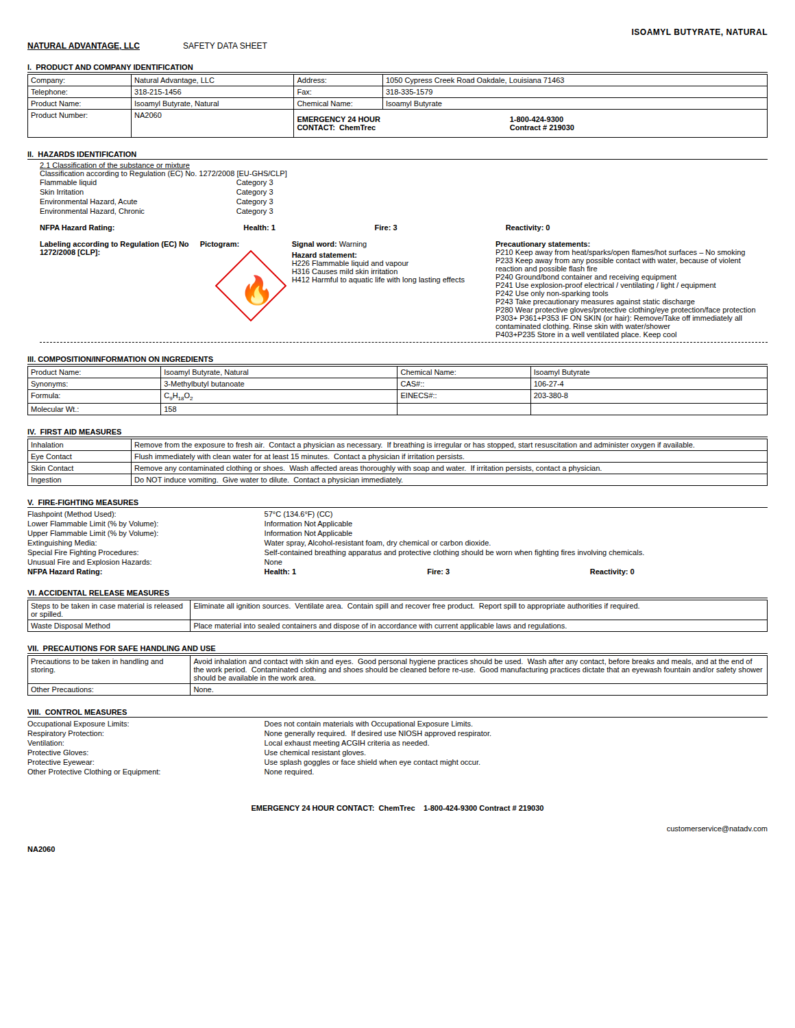ISOAMYL BUTYRATE, NATURAL
NATURAL ADVANTAGE, LLC SAFETY DATA SHEET
I. PRODUCT AND COMPANY IDENTIFICATION
| Company: | Natural Advantage, LLC | Address: | 1050 Cypress Creek Road Oakdale, Louisiana 71463 |
| Telephone: | 318-215-1456 | Fax: | 318-335-1579 |
| Product Name: | Isoamyl Butyrate, Natural | Chemical Name: | Isoamyl Butyrate |
| Product Number: | NA2060 | / EMERGENCY 24 HOUR CONTACT: ChemTrec / 1-800-424-9300 Contract # 219030 / |
II. HAZARDS IDENTIFICATION
2.1 Classification of the substance or mixture
Classification according to Regulation (EC) No. 1272/2008 [EU-GHS/CLP]
| Flammable liquid | Category 3 |
| Skin Irritation | Category 3 |
| Environmental Hazard, Acute | Category 3 |
| Environmental Hazard, Chronic | Category 3 |
| NFPA Hazard Rating: | Health: 1 | Fire: 3 | Reactivity: 0 |
| Labeling according to Regulation (EC) No 1272/2008 [CLP]: | Pictogram: 🔥 | Signal word: Warning Hazard statement: H226 Flammable liquid and vapour H316 Causes mild skin irritation H412 Harmful to aquatic life with long lasting effects | Precautionary statements: P210 Keep away from heat/sparks/open flames/hot surfaces – No smoking P233 Keep away from any possible contact with water, because of violent reaction and possible flash fire P240 Ground/bond container and receiving equipment P241 Use explosion-proof electrical / ventilating / light / equipment P242 Use only non-sparking tools P243 Take precautionary measures against static discharge P280 Wear protective gloves/protective clothing/eye protection/face protection P303+ P361+P353 IF ON SKIN (or hair): Remove/Take off immediately all contaminated clothing. Rinse skin with water/shower P403+P235 Store in a well ventilated place. Keep cool |
III. COMPOSITION/INFORMATION ON INGREDIENTS
| Product Name: | Isoamyl Butyrate, Natural | Chemical Name: | Isoamyl Butyrate |
| Synonyms: | 3-Methylbutyl butanoate | CAS#:: | 106-27-4 |
| Formula: | C 9 H 18 O 2 | EINECS#:: | 203-380-8 |
| Molecular Wt.: | 158 | | |
IV. FIRST AID MEASURES
| Inhalation | Remove from the exposure to fresh air. Contact a physician as necessary. If breathing is irregular or has stopped, start resuscitation and administer oxygen if available. |
| Eye Contact | Flush immediately with clean water for at least 15 minutes. Contact a physician if irritation persists. |
| Skin Contact | Remove any contaminated clothing or shoes. Wash affected areas thoroughly with soap and water. If irritation persists, contact a physician. |
| Ingestion | Do NOT induce vomiting. Give water to dilute. Contact a physician immediately. |
V. FIRE-FIGHTING MEASURES
| Flashpoint (Method Used): | 57°C (134.6°F) (CC) |
| Lower Flammable Limit (% by Volume): | Information Not Applicable |
| Upper Flammable Limit (% by Volume): | Information Not Applicable |
| Extinguishing Media: | Water spray, Alcohol-resistant foam, dry chemical or carbon dioxide. |
| Special Fire Fighting Procedures: | Self-contained breathing apparatus and protective clothing should be worn when fighting fires involving chemicals. |
| Unusual Fire and Explosion Hazards: | None |
| NFPA Hazard Rating: | Health: 1 | Fire: 3 | Reactivity: 0 |
VI. ACCIDENTAL RELEASE MEASURES
| Steps to be taken in case material is released or spilled. | Eliminate all ignition sources. Ventilate area. Contain spill and recover free product. Report spill to appropriate authorities if required. |
| Waste Disposal Method | Place material into sealed containers and dispose of in accordance with current applicable laws and regulations. |
VII. PRECAUTIONS FOR SAFE HANDLING AND USE
| Precautions to be taken in handling and storing. | Avoid inhalation and contact with skin and eyes. Good personal hygiene practices should be used. Wash after any contact, before breaks and meals, and at the end of the work period. Contaminated clothing and shoes should be cleaned before re-use. Good manufacturing practices dictate that an eyewash fountain and/or safety shower should be available in the work area. |
| Other Precautions: | None. |
VIII. CONTROL MEASURES
| Occupational Exposure Limits: | Does not contain materials with Occupational Exposure Limits. |
| Respiratory Protection: | None generally required. If desired use NIOSH approved respirator. |
| Ventilation: | Local exhaust meeting ACGIH criteria as needed. |
| Protective Gloves: | Use chemical resistant gloves. |
| Protective Eyewear: | Use splash goggles or face shield when eye contact might occur. |
| Other Protective Clothing or Equipment: | None required. |
EMERGENCY 24 HOUR CONTACT: ChemTrec 1-800-424-9300 Contract # 219030
customerservice@natadv.com
NA2060